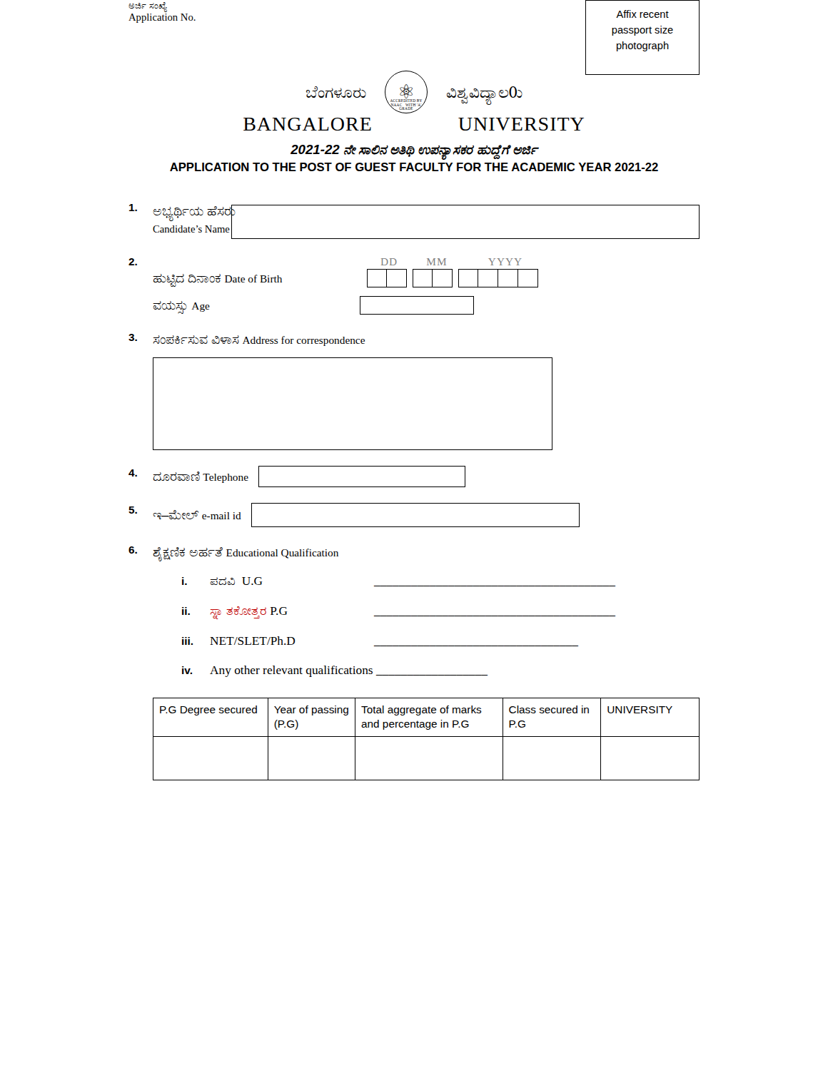ಅರ್ಜಿ ಸಂಖ್ಯೆ
Application No.
Affix recent
passport size
photograph
ಬೆಂಗಳೂರು ⚛ ACCREDITED BY NAAC WITH 'A' GRADE ವಿಶ್ವವಿದ್ಯಾಲ0ು
BANGALORE UNIVERSITY
2021-22 ನೇ ಸಾಲಿನ ಅತಿಥಿ ಉಪನ್ಯಾಸಕರ ಹುದ್ದೆಗೆ ಅರ್ಜಿ
APPLICATION TO THE POST OF GUEST FACULTY FOR THE ACADEMIC YEAR 2021-22
ಅಭ್ಯರ್ಥಿಯ ಹೆಸರು Candidate’s Name
DD MM YYYY
ಹುಟ್ಟಿದ ದಿನಾಂಕ Date of Birth
ವಯಸ್ಸು Age
ಸಂಪರ್ಕಿಸುವ ವಿಳಾಸ Address for correspondence
ದೂರವಾಣಿ Telephone
ಇ–ಮೇಲ್ e-mail id
ಶೈಕ್ಷಣಿಕ ಅರ್ಹತೆ Educational Qualification
i. ಪದವಿ U.G _______________________________________
ii. ಸ್ನಾ ತಕೋತ್ತರ P.G _______________________________________
iii. NET/SLET/Ph.D _________________________________
iv. Any other relevant qualifications __________________
| P.G Degree secured | Year of passing (P.G) | Total aggregate of marks and percentage in P.G | Class secured in P.G | UNIVERSITY |
| --- | --- | --- | --- | --- |